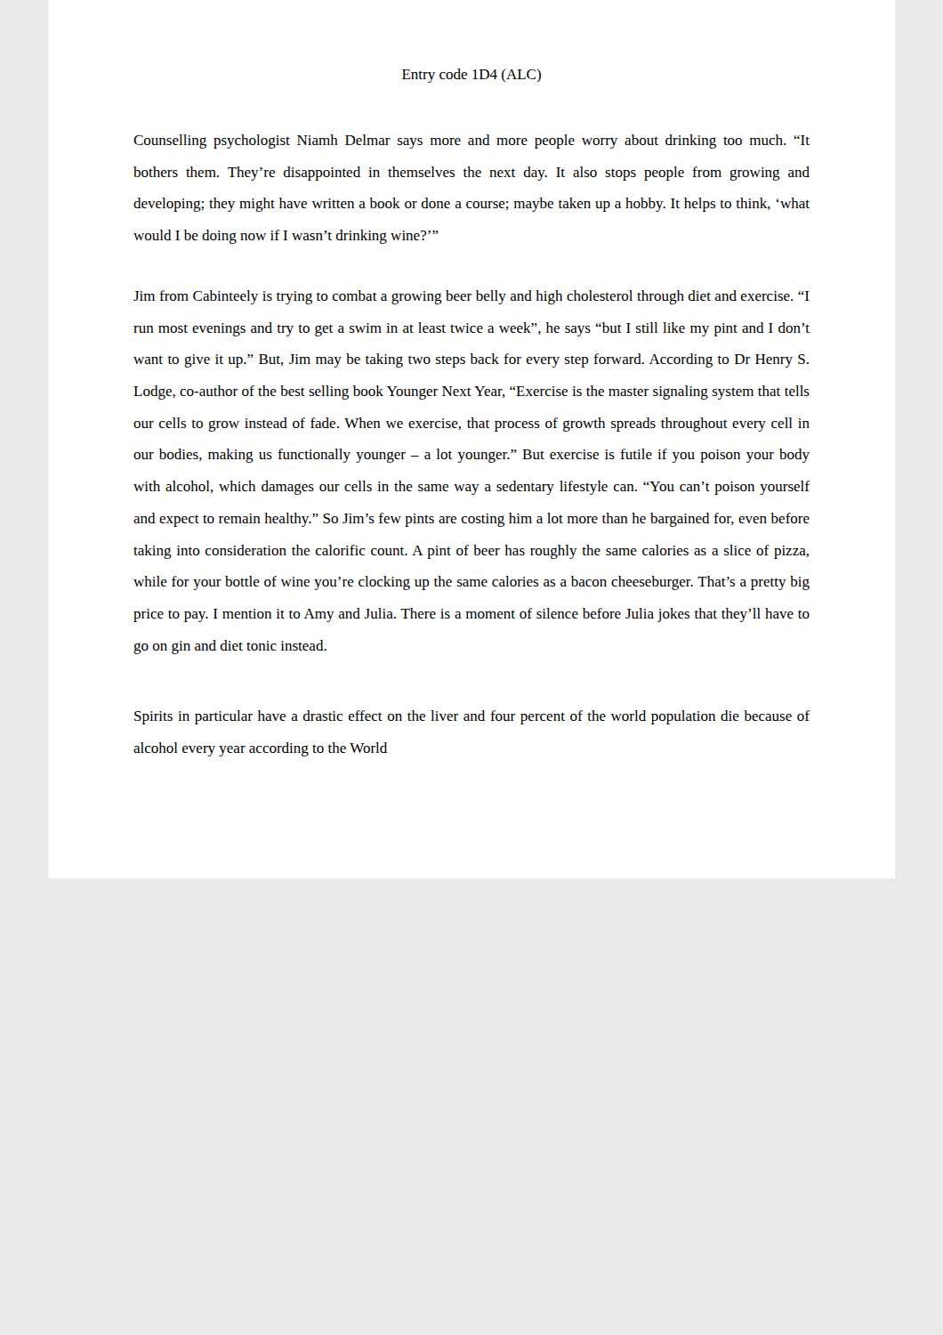Entry code 1D4 (ALC)
Counselling psychologist Niamh Delmar says more and more people worry about drinking too much. “It bothers them. They’re disappointed in themselves the next day. It also stops people from growing and developing; they might have written a book or done a course; maybe taken up a hobby. It helps to think, ‘what would I be doing now if I wasn’t drinking wine?’”
Jim from Cabinteely is trying to combat a growing beer belly and high cholesterol through diet and exercise. “I run most evenings and try to get a swim in at least twice a week”, he says “but I still like my pint and I don’t want to give it up.” But, Jim may be taking two steps back for every step forward. According to Dr Henry S. Lodge, co-author of the best selling book Younger Next Year, “Exercise is the master signaling system that tells our cells to grow instead of fade. When we exercise, that process of growth spreads throughout every cell in our bodies, making us functionally younger – a lot younger.” But exercise is futile if you poison your body with alcohol, which damages our cells in the same way a sedentary lifestyle can. “You can’t poison yourself and expect to remain healthy.” So Jim’s few pints are costing him a lot more than he bargained for, even before taking into consideration the calorific count. A pint of beer has roughly the same calories as a slice of pizza, while for your bottle of wine you’re clocking up the same calories as a bacon cheeseburger. That’s a pretty big price to pay. I mention it to Amy and Julia. There is a moment of silence before Julia jokes that they’ll have to go on gin and diet tonic instead.
Spirits in particular have a drastic effect on the liver and four percent of the world population die because of alcohol every year according to the World